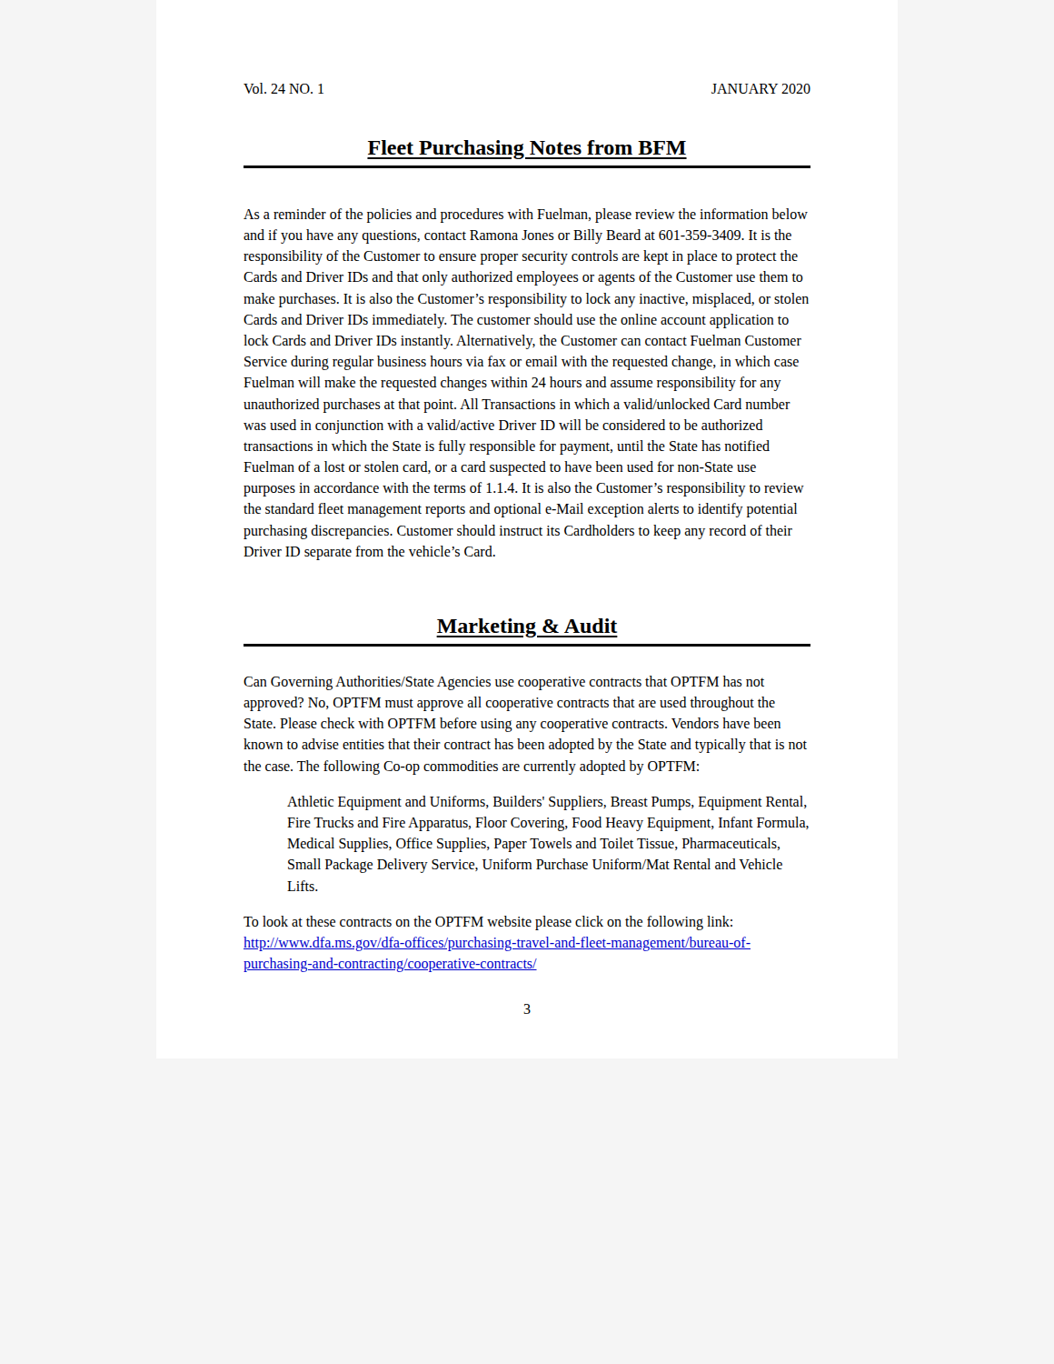Vol. 24 NO. 1 JANUARY 2020
Fleet Purchasing Notes from BFM
As a reminder of the policies and procedures with Fuelman, please review the information below and if you have any questions, contact Ramona Jones or Billy Beard at 601-359-3409. It is the responsibility of the Customer to ensure proper security controls are kept in place to protect the Cards and Driver IDs and that only authorized employees or agents of the Customer use them to make purchases. It is also the Customer’s responsibility to lock any inactive, misplaced, or stolen Cards and Driver IDs immediately. The customer should use the online account application to lock Cards and Driver IDs instantly. Alternatively, the Customer can contact Fuelman Customer Service during regular business hours via fax or email with the requested change, in which case Fuelman will make the requested changes within 24 hours and assume responsibility for any unauthorized purchases at that point. All Transactions in which a valid/unlocked Card number was used in conjunction with a valid/active Driver ID will be considered to be authorized transactions in which the State is fully responsible for payment, until the State has notified Fuelman of a lost or stolen card, or a card suspected to have been used for non-State use purposes in accordance with the terms of 1.1.4. It is also the Customer’s responsibility to review the standard fleet management reports and optional e-Mail exception alerts to identify potential purchasing discrepancies. Customer should instruct its Cardholders to keep any record of their Driver ID separate from the vehicle’s Card.
Marketing & Audit
Can Governing Authorities/State Agencies use cooperative contracts that OPTFM has not approved? No, OPTFM must approve all cooperative contracts that are used throughout the State. Please check with OPTFM before using any cooperative contracts. Vendors have been known to advise entities that their contract has been adopted by the State and typically that is not the case. The following Co-op commodities are currently adopted by OPTFM:
Athletic Equipment and Uniforms, Builders' Suppliers, Breast Pumps, Equipment Rental, Fire Trucks and Fire Apparatus, Floor Covering, Food Heavy Equipment, Infant Formula, Medical Supplies, Office Supplies, Paper Towels and Toilet Tissue, Pharmaceuticals, Small Package Delivery Service, Uniform Purchase Uniform/Mat Rental and Vehicle Lifts.
To look at these contracts on the OPTFM website please click on the following link:
http://www.dfa.ms.gov/dfa-offices/purchasing-travel-and-fleet-management/bureau-of-purchasing-and-contracting/cooperative-contracts/
3